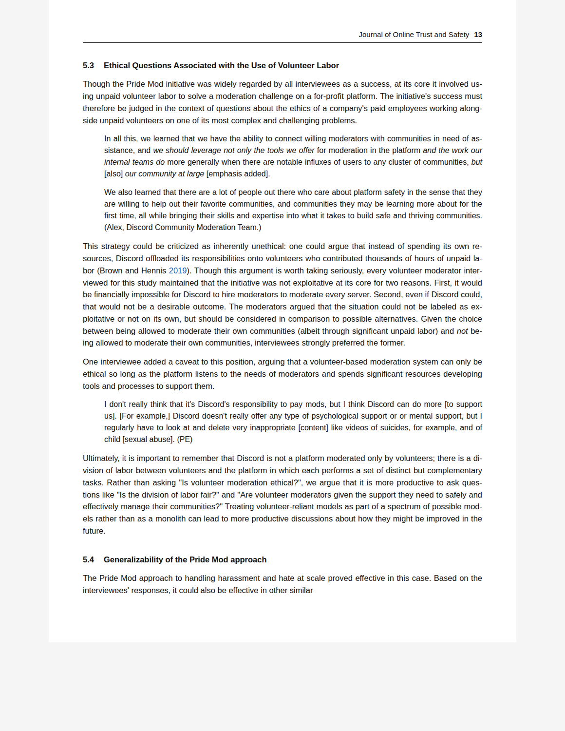Journal of Online Trust and Safety 13
5.3 Ethical Questions Associated with the Use of Volunteer Labor
Though the Pride Mod initiative was widely regarded by all interviewees as a success, at its core it involved using unpaid volunteer labor to solve a moderation challenge on a for-profit platform. The initiative's success must therefore be judged in the context of questions about the ethics of a company's paid employees working alongside unpaid volunteers on one of its most complex and challenging problems.
In all this, we learned that we have the ability to connect willing moderators with communities in need of assistance, and we should leverage not only the tools we offer for moderation in the platform and the work our internal teams do more generally when there are notable influxes of users to any cluster of communities, but [also] our community at large [emphasis added].
We also learned that there are a lot of people out there who care about platform safety in the sense that they are willing to help out their favorite communities, and communities they may be learning more about for the first time, all while bringing their skills and expertise into what it takes to build safe and thriving communities. (Alex, Discord Community Moderation Team.)
This strategy could be criticized as inherently unethical: one could argue that instead of spending its own resources, Discord offloaded its responsibilities onto volunteers who contributed thousands of hours of unpaid labor (Brown and Hennis 2019). Though this argument is worth taking seriously, every volunteer moderator interviewed for this study maintained that the initiative was not exploitative at its core for two reasons. First, it would be financially impossible for Discord to hire moderators to moderate every server. Second, even if Discord could, that would not be a desirable outcome. The moderators argued that the situation could not be labeled as exploitative or not on its own, but should be considered in comparison to possible alternatives. Given the choice between being allowed to moderate their own communities (albeit through significant unpaid labor) and not being allowed to moderate their own communities, interviewees strongly preferred the former.
One interviewee added a caveat to this position, arguing that a volunteer-based moderation system can only be ethical so long as the platform listens to the needs of moderators and spends significant resources developing tools and processes to support them.
I don't really think that it's Discord's responsibility to pay mods, but I think Discord can do more [to support us]. [For example,] Discord doesn't really offer any type of psychological support or or mental support, but I regularly have to look at and delete very inappropriate [content] like videos of suicides, for example, and of child [sexual abuse]. (PE)
Ultimately, it is important to remember that Discord is not a platform moderated only by volunteers; there is a division of labor between volunteers and the platform in which each performs a set of distinct but complementary tasks. Rather than asking "Is volunteer moderation ethical?", we argue that it is more productive to ask questions like "Is the division of labor fair?" and "Are volunteer moderators given the support they need to safely and effectively manage their communities?" Treating volunteer-reliant models as part of a spectrum of possible models rather than as a monolith can lead to more productive discussions about how they might be improved in the future.
5.4 Generalizability of the Pride Mod approach
The Pride Mod approach to handling harassment and hate at scale proved effective in this case. Based on the interviewees' responses, it could also be effective in other similar